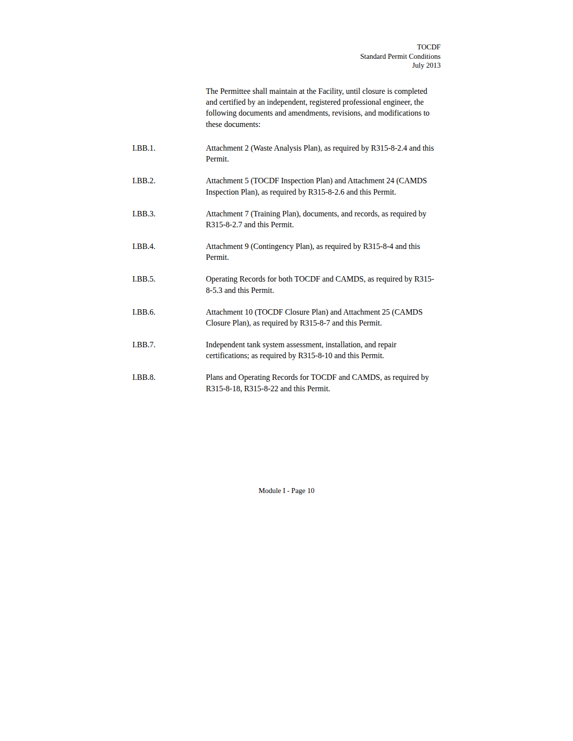TOCDF
Standard Permit Conditions
July 2013
The Permittee shall maintain at the Facility, until closure is completed and certified by an independent, registered professional engineer, the following documents and amendments, revisions, and modifications to these documents:
| I.BB.1. | Attachment 2 (Waste Analysis Plan), as required by R315-8-2.4 and this Permit. |
| I.BB.2. | Attachment 5 (TOCDF Inspection Plan) and Attachment 24 (CAMDS Inspection Plan), as required by R315-8-2.6 and this Permit. |
| I.BB.3. | Attachment 7 (Training Plan), documents, and records, as required by R315-8-2.7 and this Permit. |
| I.BB.4. | Attachment 9 (Contingency Plan), as required by R315-8-4 and this Permit. |
| I.BB.5. | Operating Records for both TOCDF and CAMDS, as required by R315-8-5.3 and this Permit. |
| I.BB.6. | Attachment 10 (TOCDF Closure Plan) and Attachment 25 (CAMDS Closure Plan), as required by R315-8-7 and this Permit. |
| I.BB.7. | Independent tank system assessment, installation, and repair certifications; as required by R315-8-10 and this Permit. |
| I.BB.8. | Plans and Operating Records for TOCDF and CAMDS, as required by R315-8-18, R315-8-22 and this Permit. |
Module I - Page 10